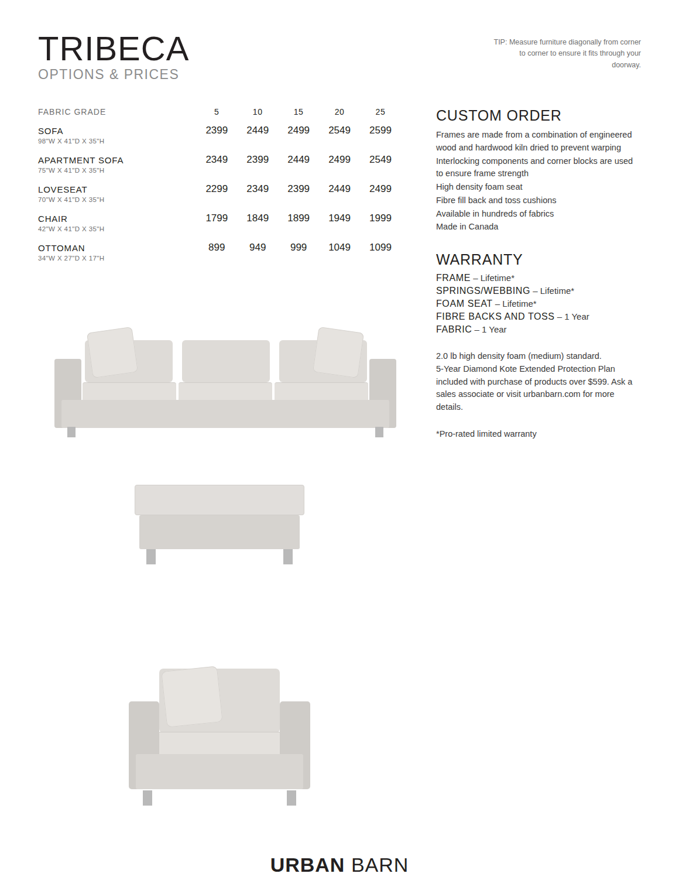Tribeca
Options & Prices
TIP: Measure furniture diagonally from corner to corner to ensure it fits through your doorway.
| Fabric Grade | 5 | 10 | 15 | 20 | 25 |
| --- | --- | --- | --- | --- | --- |
| Sofa | 2399 | 2449 | 2499 | 2549 | 2599 |
| 98"W X 41"D X 35"H |
| Apartment Sofa | 2349 | 2399 | 2449 | 2499 | 2549 |
| 75"W X 41"D X 35"H |
| Loveseat | 2299 | 2349 | 2399 | 2449 | 2499 |
| 70"W X 41"D X 35"H |
| Chair | 1799 | 1849 | 1899 | 1949 | 1999 |
| 42"W X 41"D X 35"H |
| Ottoman | 899 | 949 | 999 | 1049 | 1099 |
| 34"W X 27"D X 17"H |
Custom Order
Frames are made from a combination of engineered wood and hardwood kiln dried to prevent warping
Interlocking components and corner blocks are used to ensure frame strength
High density foam seat
Fibre fill back and toss cushions
Available in hundreds of fabrics
Made in Canada
Warranty
Frame – Lifetime*
Springs/Webbing – Lifetime*
Foam Seat – Lifetime*
Fibre Backs and Toss – 1 Year
Fabric – 1 Year
2.0 lb high density foam (medium) standard.
5-Year Diamond Kote Extended Protection Plan included with purchase of products over $599. Ask a sales associate or visit urbanbarn.com for more details.
*Pro-rated limited warranty
Urban Barn